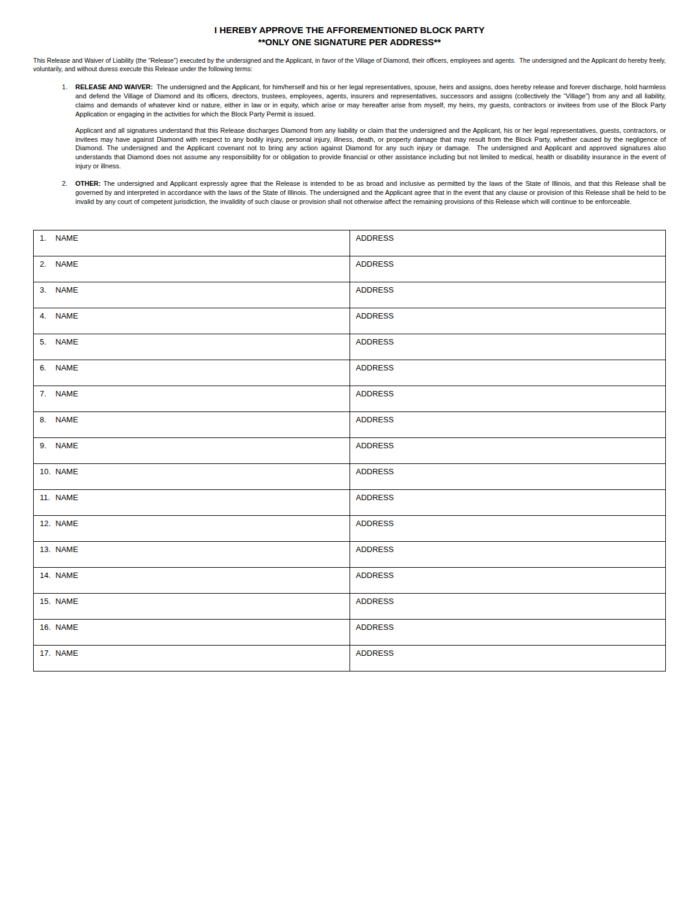I HEREBY APPROVE THE AFFOREMENTIONED BLOCK PARTY
**ONLY ONE SIGNATURE PER ADDRESS**
This Release and Waiver of Liability (the “Release”) executed by the undersigned and the Applicant, in favor of the Village of Diamond, their officers, employees and agents. The undersigned and the Applicant do hereby freely, voluntarily, and without duress execute this Release under the following terms:
RELEASE AND WAIVER: The undersigned and the Applicant, for him/herself and his or her legal representatives, spouse, heirs and assigns, does hereby release and forever discharge, hold harmless and defend the Village of Diamond and its officers, directors, trustees, employees, agents, insurers and representatives, successors and assigns (collectively the “Village”) from any and all liability, claims and demands of whatever kind or nature, either in law or in equity, which arise or may hereafter arise from myself, my heirs, my guests, contractors or invitees from use of the Block Party Application or engaging in the activities for which the Block Party Permit is issued.
Applicant and all signatures understand that this Release discharges Diamond from any liability or claim that the undersigned and the Applicant, his or her legal representatives, guests, contractors, or invitees may have against Diamond with respect to any bodily injury, personal injury, illness, death, or property damage that may result from the Block Party, whether caused by the negligence of Diamond. The undersigned and the Applicant covenant not to bring any action against Diamond for any such injury or damage. The undersigned and Applicant and approved signatures also understands that Diamond does not assume any responsibility for or obligation to provide financial or other assistance including but not limited to medical, health or disability insurance in the event of injury or illness.
OTHER: The undersigned and Applicant expressly agree that the Release is intended to be as broad and inclusive as permitted by the laws of the State of Illinois, and that this Release shall be governed by and interpreted in accordance with the laws of the State of Illinois. The undersigned and the Applicant agree that in the event that any clause or provision of this Release shall be held to be invalid by any court of competent jurisdiction, the invalidity of such clause or provision shall not otherwise affect the remaining provisions of this Release which will continue to be enforceable.
| 1. NAME | ADDRESS |
| 2. NAME | ADDRESS |
| 3. NAME | ADDRESS |
| 4. NAME | ADDRESS |
| 5. NAME | ADDRESS |
| 6. NAME | ADDRESS |
| 7. NAME | ADDRESS |
| 8. NAME | ADDRESS |
| 9. NAME | ADDRESS |
| 10. NAME | ADDRESS |
| 11. NAME | ADDRESS |
| 12. NAME | ADDRESS |
| 13. NAME | ADDRESS |
| 14. NAME | ADDRESS |
| 15. NAME | ADDRESS |
| 16. NAME | ADDRESS |
| 17. NAME | ADDRESS |